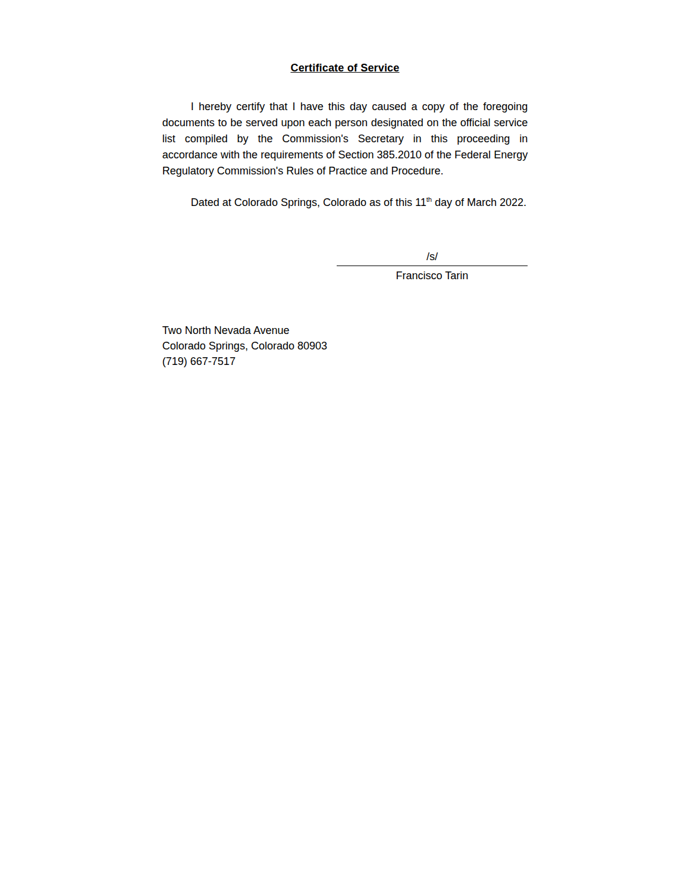Certificate of Service
I hereby certify that I have this day caused a copy of the foregoing documents to be served upon each person designated on the official service list compiled by the Commission's Secretary in this proceeding in accordance with the requirements of Section 385.2010 of the Federal Energy Regulatory Commission's Rules of Practice and Procedure.
Dated at Colorado Springs, Colorado as of this 11th day of March 2022.
/s/
Francisco Tarin
Two North Nevada Avenue
Colorado Springs, Colorado 80903
(719) 667-7517